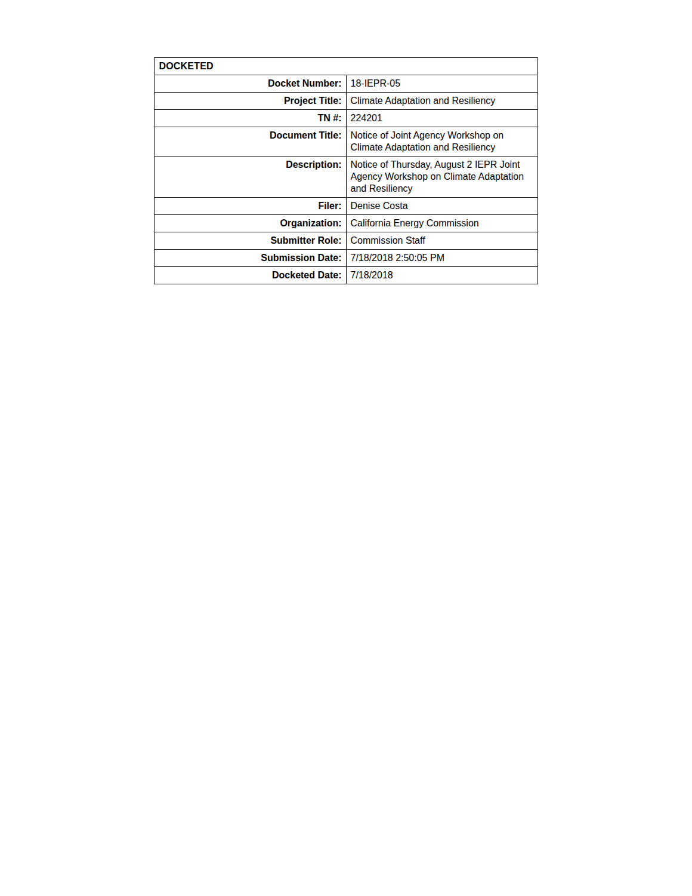| DOCKETED |
| Docket Number: | 18-IEPR-05 |
| Project Title: | Climate Adaptation and Resiliency |
| TN #: | 224201 |
| Document Title: | Notice of Joint Agency Workshop on Climate Adaptation and Resiliency |
| Description: | Notice of Thursday, August 2 IEPR Joint Agency Workshop on Climate Adaptation and Resiliency |
| Filer: | Denise Costa |
| Organization: | California Energy Commission |
| Submitter Role: | Commission Staff |
| Submission Date: | 7/18/2018 2:50:05 PM |
| Docketed Date: | 7/18/2018 |